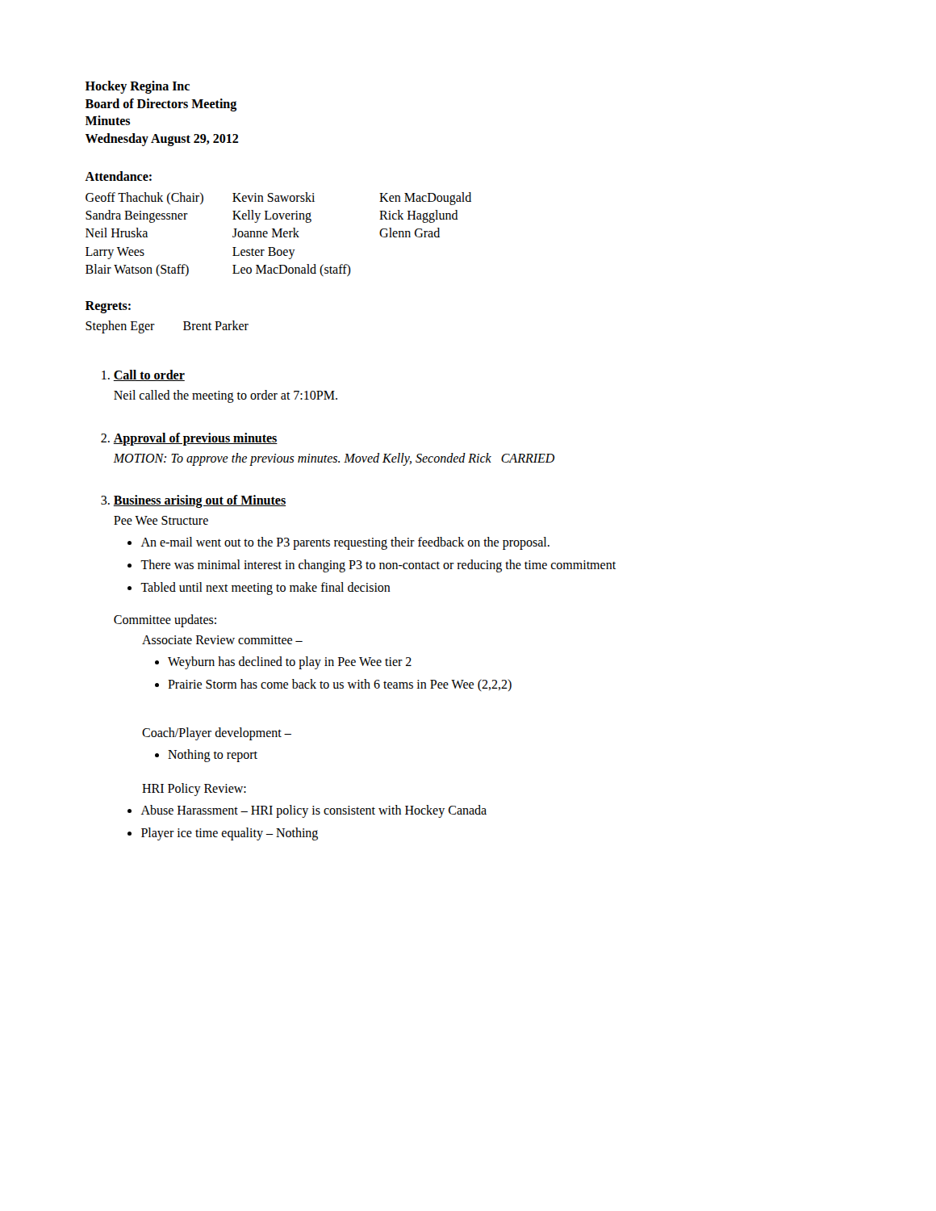Hockey Regina Inc
Board of Directors Meeting
Minutes
Wednesday August 29, 2012
Attendance:
| Geoff Thachuk (Chair) | Kevin Saworski | Ken MacDougald |
| Sandra Beingessner | Kelly Lovering | Rick Hagglund |
| Neil Hruska | Joanne Merk | Glenn Grad |
| Larry Wees | Lester Boey | |
| Blair Watson (Staff) | Leo MacDonald (staff) | |
Regrets:
| Stephen Eger | Brent Parker |
Call to order
Neil called the meeting to order at 7:10PM.
Approval of previous minutes
MOTION: To approve the previous minutes. Moved Kelly, Seconded Rick CARRIED
Business arising out of Minutes
Pee Wee Structure
An e-mail went out to the P3 parents requesting their feedback on the proposal.
There was minimal interest in changing P3 to non-contact or reducing the time commitment
Tabled until next meeting to make final decision
Committee updates:
Associate Review committee –
Weyburn has declined to play in Pee Wee tier 2
Prairie Storm has come back to us with 6 teams in Pee Wee (2,2,2)
Coach/Player development –
Nothing to report
HRI Policy Review:
Abuse Harassment – HRI policy is consistent with Hockey Canada
Player ice time equality – Nothing